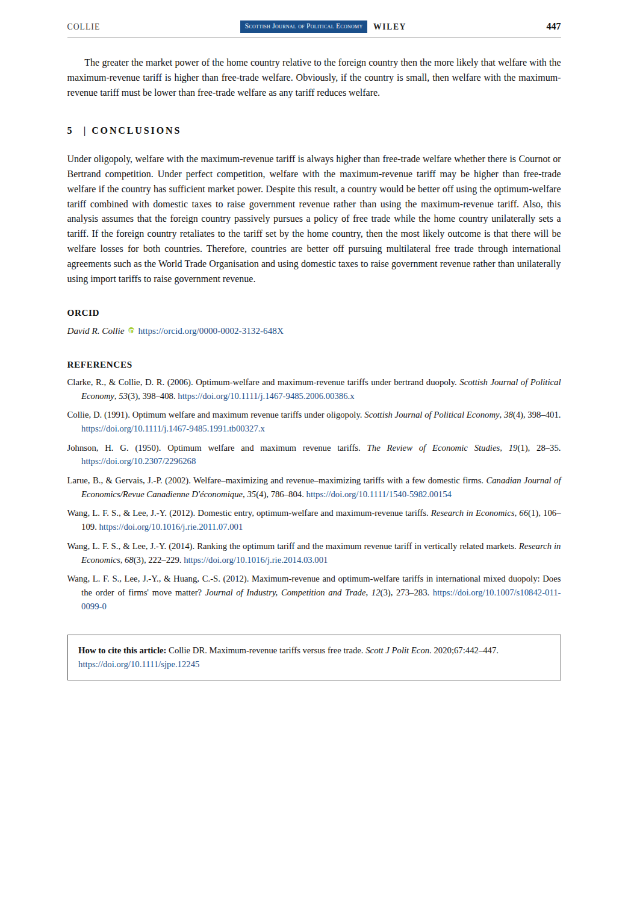Collie Scottish Journal of Political Economy WILEY 447
The greater the market power of the home country relative to the foreign country then the more likely that welfare with the maximum-revenue tariff is higher than free-trade welfare. Obviously, if the country is small, then welfare with the maximum-revenue tariff must be lower than free-trade welfare as any tariff reduces welfare.
5 | Conclusions
Under oligopoly, welfare with the maximum-revenue tariff is always higher than free-trade welfare whether there is Cournot or Bertrand competition. Under perfect competition, welfare with the maximum-revenue tariff may be higher than free-trade welfare if the country has sufficient market power. Despite this result, a country would be better off using the optimum-welfare tariff combined with domestic taxes to raise government revenue rather than using the maximum-revenue tariff. Also, this analysis assumes that the foreign country passively pursues a policy of free trade while the home country unilaterally sets a tariff. If the foreign country retaliates to the tariff set by the home country, then the most likely outcome is that there will be welfare losses for both countries. Therefore, countries are better off pursuing multilateral free trade through international agreements such as the World Trade Organisation and using domestic taxes to raise government revenue rather than unilaterally using import tariffs to raise government revenue.
ORCID
David R. Collie iD https://orcid.org/0000-0002-3132-648X
REFERENCES
Clarke, R., & Collie, D. R. (2006). Optimum-welfare and maximum-revenue tariffs under bertrand duopoly. Scottish Journal of Political Economy, 53(3), 398–408. https://doi.org/10.1111/j.1467-9485.2006.00386.x
Collie, D. (1991). Optimum welfare and maximum revenue tariffs under oligopoly. Scottish Journal of Political Economy, 38(4), 398–401. https://doi.org/10.1111/j.1467-9485.1991.tb00327.x
Johnson, H. G. (1950). Optimum welfare and maximum revenue tariffs. The Review of Economic Studies, 19(1), 28–35. https://doi.org/10.2307/2296268
Larue, B., & Gervais, J.-P. (2002). Welfare–maximizing and revenue–maximizing tariffs with a few domestic firms. Canadian Journal of Economics/Revue Canadienne D'économique, 35(4), 786–804. https://doi.org/10.1111/1540-5982.00154
Wang, L. F. S., & Lee, J.-Y. (2012). Domestic entry, optimum-welfare and maximum-revenue tariffs. Research in Economics, 66(1), 106–109. https://doi.org/10.1016/j.rie.2011.07.001
Wang, L. F. S., & Lee, J.-Y. (2014). Ranking the optimum tariff and the maximum revenue tariff in vertically related markets. Research in Economics, 68(3), 222–229. https://doi.org/10.1016/j.rie.2014.03.001
Wang, L. F. S., Lee, J.-Y., & Huang, C.-S. (2012). Maximum-revenue and optimum-welfare tariffs in international mixed duopoly: Does the order of firms' move matter? Journal of Industry, Competition and Trade, 12(3), 273–283. https://doi.org/10.1007/s10842-011-0099-0
How to cite this article: Collie DR. Maximum-revenue tariffs versus free trade. Scott J Polit Econ. 2020;67:442–447. https://doi.org/10.1111/sjpe.12245